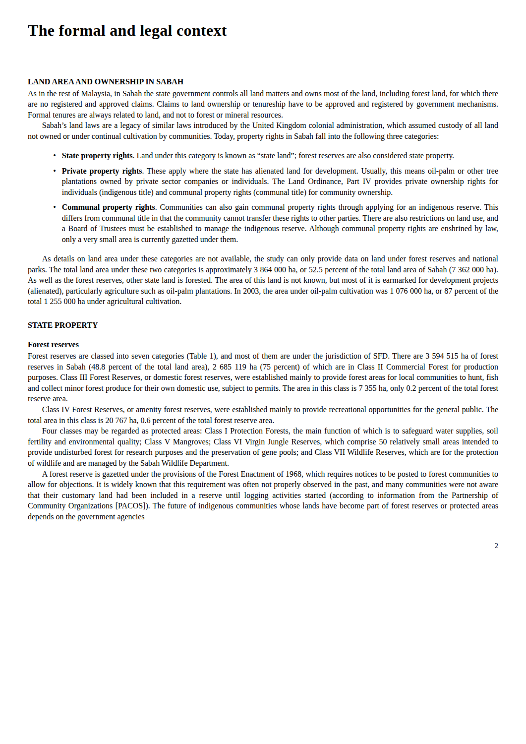The formal and legal context
Land area and ownership in Sabah
As in the rest of Malaysia, in Sabah the state government controls all land matters and owns most of the land, including forest land, for which there are no registered and approved claims. Claims to land ownership or tenureship have to be approved and registered by government mechanisms. Formal tenures are always related to land, and not to forest or mineral resources.
Sabah’s land laws are a legacy of similar laws introduced by the United Kingdom colonial administration, which assumed custody of all land not owned or under continual cultivation by communities. Today, property rights in Sabah fall into the following three categories:
State property rights. Land under this category is known as “state land”; forest reserves are also considered state property.
Private property rights. These apply where the state has alienated land for development. Usually, this means oil-palm or other tree plantations owned by private sector companies or individuals. The Land Ordinance, Part IV provides private ownership rights for individuals (indigenous title) and communal property rights (communal title) for community ownership.
Communal property rights. Communities can also gain communal property rights through applying for an indigenous reserve. This differs from communal title in that the community cannot transfer these rights to other parties. There are also restrictions on land use, and a Board of Trustees must be established to manage the indigenous reserve. Although communal property rights are enshrined by law, only a very small area is currently gazetted under them.
As details on land area under these categories are not available, the study can only provide data on land under forest reserves and national parks. The total land area under these two categories is approximately 3 864 000 ha, or 52.5 percent of the total land area of Sabah (7 362 000 ha). As well as the forest reserves, other state land is forested. The area of this land is not known, but most of it is earmarked for development projects (alienated), particularly agriculture such as oil-palm plantations. In 2003, the area under oil-palm cultivation was 1 076 000 ha, or 87 percent of the total 1 255 000 ha under agricultural cultivation.
State property
Forest reserves
Forest reserves are classed into seven categories (Table 1), and most of them are under the jurisdiction of SFD. There are 3 594 515 ha of forest reserves in Sabah (48.8 percent of the total land area), 2 685 119 ha (75 percent) of which are in Class II Commercial Forest for production purposes. Class III Forest Reserves, or domestic forest reserves, were established mainly to provide forest areas for local communities to hunt, fish and collect minor forest produce for their own domestic use, subject to permits. The area in this class is 7 355 ha, only 0.2 percent of the total forest reserve area.
Class IV Forest Reserves, or amenity forest reserves, were established mainly to provide recreational opportunities for the general public. The total area in this class is 20 767 ha, 0.6 percent of the total forest reserve area.
Four classes may be regarded as protected areas: Class I Protection Forests, the main function of which is to safeguard water supplies, soil fertility and environmental quality; Class V Mangroves; Class VI Virgin Jungle Reserves, which comprise 50 relatively small areas intended to provide undisturbed forest for research purposes and the preservation of gene pools; and Class VII Wildlife Reserves, which are for the protection of wildlife and are managed by the Sabah Wildlife Department.
A forest reserve is gazetted under the provisions of the Forest Enactment of 1968, which requires notices to be posted to forest communities to allow for objections. It is widely known that this requirement was often not properly observed in the past, and many communities were not aware that their customary land had been included in a reserve until logging activities started (according to information from the Partnership of Community Organizations [PACOS]). The future of indigenous communities whose lands have become part of forest reserves or protected areas depends on the government agencies
2